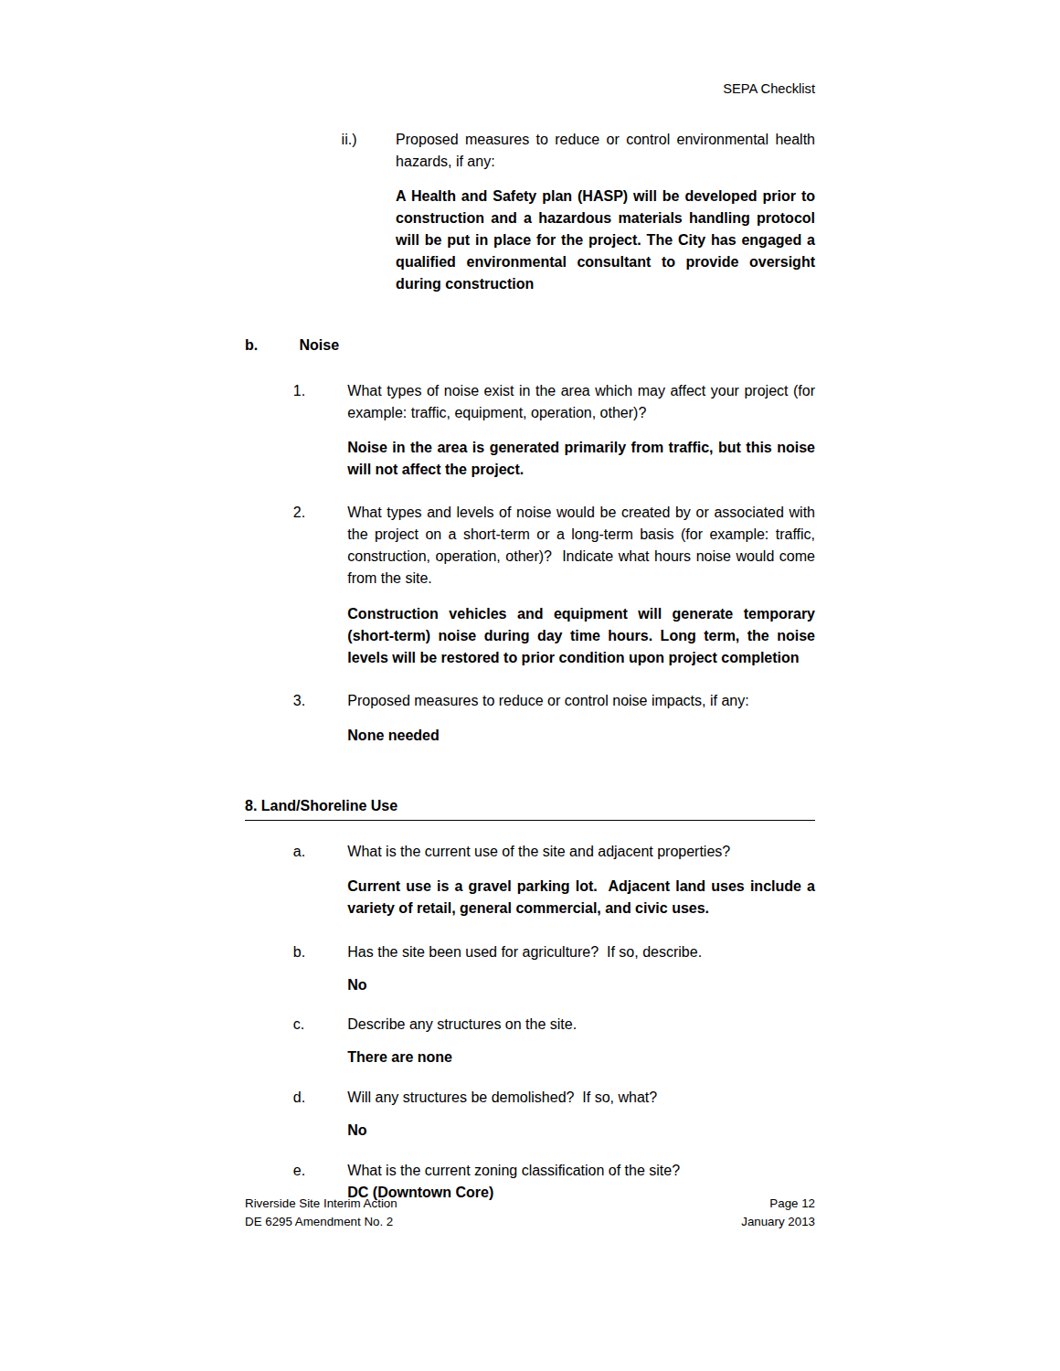SEPA Checklist
ii.)
Proposed measures to reduce or control environmental health hazards, if any:
A Health and Safety plan (HASP) will be developed prior to construction and a hazardous materials handling protocol will be put in place for the project. The City has engaged a qualified environmental consultant to provide oversight during construction
b.
Noise
1.
What types of noise exist in the area which may affect your project (for example: traffic, equipment, operation, other)?
Noise in the area is generated primarily from traffic, but this noise will not affect the project.
2.
What types and levels of noise would be created by or associated with the project on a short-term or a long-term basis (for example: traffic, construction, operation, other)? Indicate what hours noise would come from the site.
Construction vehicles and equipment will generate temporary (short-term) noise during day time hours. Long term, the noise levels will be restored to prior condition upon project completion
3.
Proposed measures to reduce or control noise impacts, if any:
None needed
8. Land/Shoreline Use
a.
What is the current use of the site and adjacent properties?
Current use is a gravel parking lot. Adjacent land uses include a variety of retail, general commercial, and civic uses.
b.
Has the site been used for agriculture? If so, describe.
No
c.
Describe any structures on the site.
There are none
d.
Will any structures be demolished? If so, what?
No
e.
What is the current zoning classification of the site?
DC (Downtown Core)
Riverside Site Interim Action
DE 6295 Amendment No. 2
Page 12
January 2013